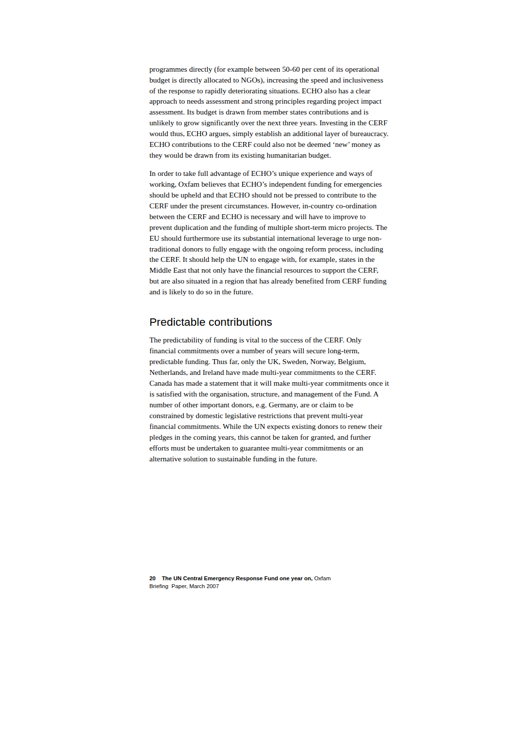programmes directly (for example between 50-60 per cent of its operational budget is directly allocated to NGOs), increasing the speed and inclusiveness of the response to rapidly deteriorating situations. ECHO also has a clear approach to needs assessment and strong principles regarding project impact assessment. Its budget is drawn from member states contributions and is unlikely to grow significantly over the next three years. Investing in the CERF would thus, ECHO argues, simply establish an additional layer of bureaucracy. ECHO contributions to the CERF could also not be deemed ‘new’ money as they would be drawn from its existing humanitarian budget.
In order to take full advantage of ECHO’s unique experience and ways of working, Oxfam believes that ECHO’s independent funding for emergencies should be upheld and that ECHO should not be pressed to contribute to the CERF under the present circumstances. However, in-country co-ordination between the CERF and ECHO is necessary and will have to improve to prevent duplication and the funding of multiple short-term micro projects. The EU should furthermore use its substantial international leverage to urge non-traditional donors to fully engage with the ongoing reform process, including the CERF. It should help the UN to engage with, for example, states in the Middle East that not only have the financial resources to support the CERF, but are also situated in a region that has already benefited from CERF funding and is likely to do so in the future.
Predictable contributions
The predictability of funding is vital to the success of the CERF. Only financial commitments over a number of years will secure long-term, predictable funding. Thus far, only the UK, Sweden, Norway, Belgium, Netherlands, and Ireland have made multi-year commitments to the CERF. Canada has made a statement that it will make multi-year commitments once it is satisfied with the organisation, structure, and management of the Fund. A number of other important donors, e.g. Germany, are or claim to be constrained by domestic legislative restrictions that prevent multi-year financial commitments. While the UN expects existing donors to renew their pledges in the coming years, this cannot be taken for granted, and further efforts must be undertaken to guarantee multi-year commitments or an alternative solution to sustainable funding in the future.
20 The UN Central Emergency Response Fund one year on, Oxfam
Briefing Paper, March 2007